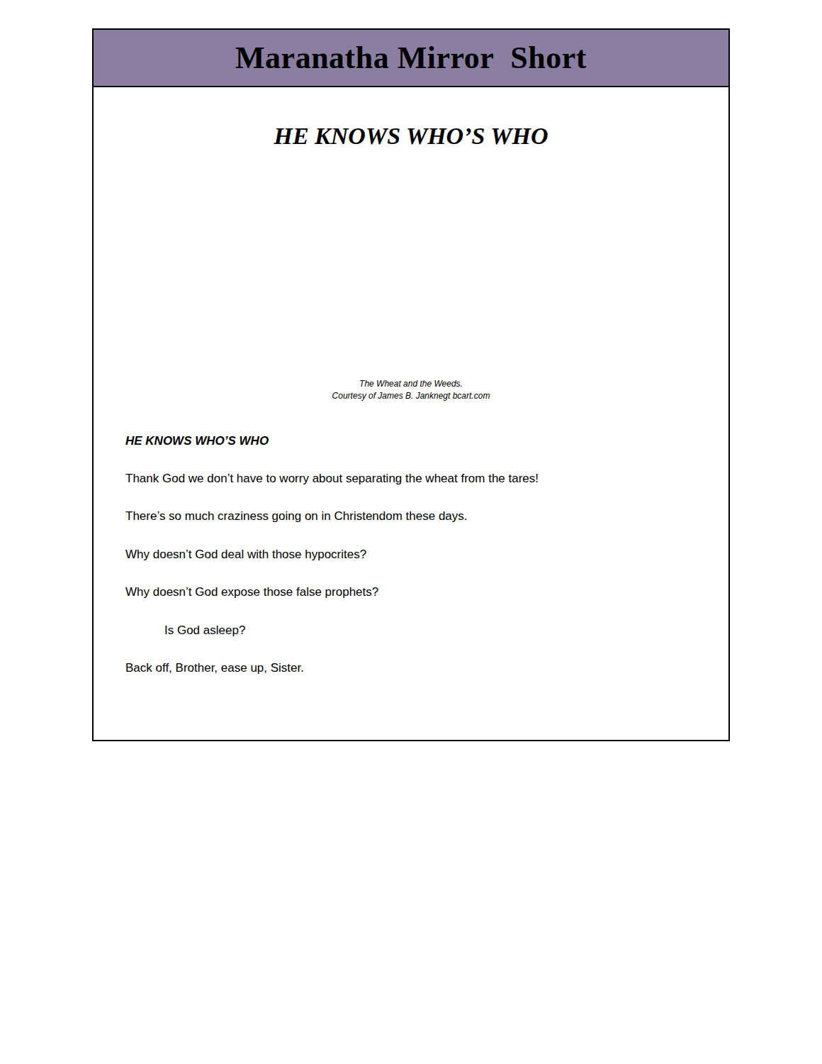Maranatha Mirror Short
HE KNOWS WHO’S WHO
The Wheat and the Weeds.
Courtesy of James B. Janknegt bcart.com
HE KNOWS WHO’S WHO
Thank God we don’t have to worry about separating the wheat from the tares!
There’s so much craziness going on in Christendom these days.
Why doesn’t God deal with those hypocrites?
Why doesn’t God expose those false prophets?
Is God asleep?
Back off, Brother, ease up, Sister.